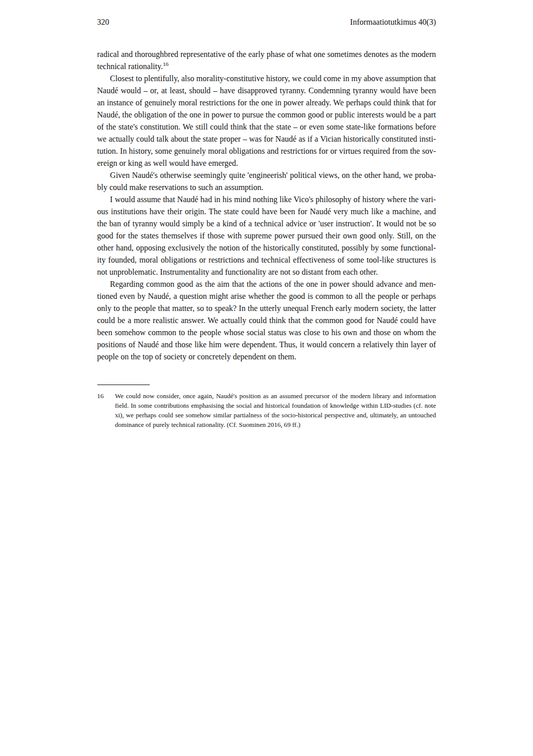320 Informaatiotutkimus 40(3)
radical and thoroughbred representative of the early phase of what one sometimes denotes as the modern technical rationality.16
Closest to plentifully, also morality-constitutive history, we could come in my above assumption that Naudé would – or, at least, should – have disapproved tyranny. Condemning tyranny would have been an instance of genuinely moral restrictions for the one in power already. We perhaps could think that for Naudé, the obligation of the one in power to pursue the common good or public interests would be a part of the state's constitution. We still could think that the state – or even some state-like formations before we actually could talk about the state proper – was for Naudé as if a Vician historically constituted institution. In history, some genuinely moral obligations and restrictions for or virtues required from the sovereign or king as well would have emerged.
Given Naudé's otherwise seemingly quite 'engineerish' political views, on the other hand, we probably could make reservations to such an assumption.
I would assume that Naudé had in his mind nothing like Vico's philosophy of history where the various institutions have their origin. The state could have been for Naudé very much like a machine, and the ban of tyranny would simply be a kind of a technical advice or 'user instruction'. It would not be so good for the states themselves if those with supreme power pursued their own good only. Still, on the other hand, opposing exclusively the notion of the historically constituted, possibly by some functionality founded, moral obligations or restrictions and technical effectiveness of some tool-like structures is not unproblematic. Instrumentality and functionality are not so distant from each other.
Regarding common good as the aim that the actions of the one in power should advance and mentioned even by Naudé, a question might arise whether the good is common to all the people or perhaps only to the people that matter, so to speak? In the utterly unequal French early modern society, the latter could be a more realistic answer. We actually could think that the common good for Naudé could have been somehow common to the people whose social status was close to his own and those on whom the positions of Naudé and those like him were dependent. Thus, it would concern a relatively thin layer of people on the top of society or concretely dependent on them.
16 We could now consider, once again, Naudé's position as an assumed precursor of the modern library and information field. In some contributions emphasising the social and historical foundation of knowledge within LID-studies (cf. note xi), we perhaps could see somehow similar partialness of the socio-historical perspective and, ultimately, an untouched dominance of purely technical rationality. (Cf. Suominen 2016, 69 ff.)